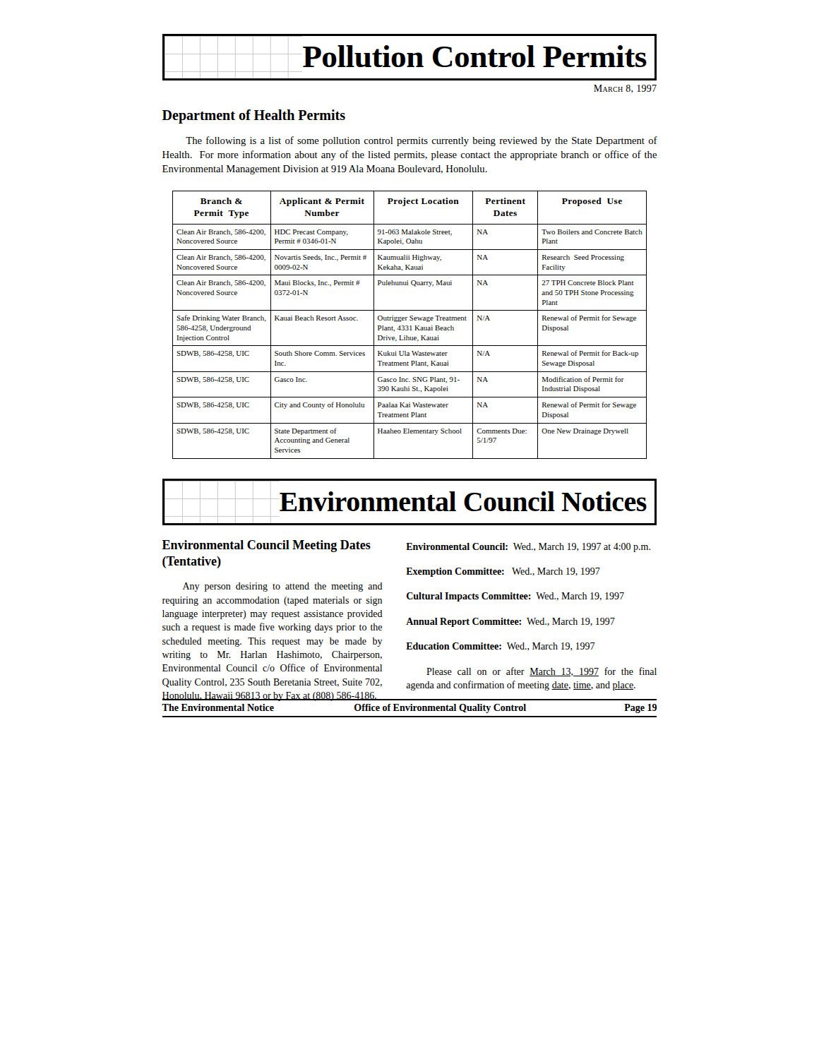Pollution Control Permits
March 8, 1997
Department of Health Permits
The following is a list of some pollution control permits currently being reviewed by the State Department of Health. For more information about any of the listed permits, please contact the appropriate branch or office of the Environmental Management Division at 919 Ala Moana Boulevard, Honolulu.
| Branch & Permit Type | Applicant & Permit Number | Project Location | Pertinent Dates | Proposed Use |
| --- | --- | --- | --- | --- |
| Clean Air Branch, 586-4200, Noncovered Source | HDC Precast Company, Permit # 0346-01-N | 91-063 Malakole Street, Kapolei, Oahu | NA | Two Boilers and Concrete Batch Plant |
| Clean Air Branch, 586-4200, Noncovered Source | Novartis Seeds, Inc., Permit # 0009-02-N | Kaumualii Highway, Kekaha, Kauai | NA | Research Seed Processing Facility |
| Clean Air Branch, 586-4200, Noncovered Source | Maui Blocks, Inc., Permit # 0372-01-N | Pulehunui Quarry, Maui | NA | 27 TPH Concrete Block Plant and 50 TPH Stone Processing Plant |
| Safe Drinking Water Branch, 586-4258, Underground Injection Control | Kauai Beach Resort Assoc. | Outrigger Sewage Treatment Plant, 4331 Kauai Beach Drive, Lihue, Kauai | N/A | Renewal of Permit for Sewage Disposal |
| SDWB, 586-4258, UIC | South Shore Comm. Services Inc. | Kukui Ula Wastewater Treatment Plant, Kauai | N/A | Renewal of Permit for Back-up Sewage Disposal |
| SDWB, 586-4258, UIC | Gasco Inc. | Gasco Inc. SNG Plant, 91-390 Kauhi St., Kapolei | NA | Modification of Permit for Industrial Disposal |
| SDWB, 586-4258, UIC | City and County of Honolulu | Paalaa Kai Wastewater Treatment Plant | NA | Renewal of Permit for Sewage Disposal |
| SDWB, 586-4258, UIC | State Department of Accounting and General Services | Haaheo Elementary School | Comments Due: 5/1/97 | One New Drainage Drywell |
Environmental Council Notices
Environmental Council Meeting Dates (Tentative)
Any person desiring to attend the meeting and requiring an accommodation (taped materials or sign language interpreter) may request assistance provided such a request is made five working days prior to the scheduled meeting. This request may be made by writing to Mr. Harlan Hashimoto, Chairperson, Environmental Council c/o Office of Environmental Quality Control, 235 South Beretania Street, Suite 702, Honolulu, Hawaii 96813 or by Fax at (808) 586-4186.
Environmental Council: Wed., March 19, 1997 at 4:00 p.m.
Exemption Committee: Wed., March 19, 1997
Cultural Impacts Committee: Wed., March 19, 1997
Annual Report Committee: Wed., March 19, 1997
Education Committee: Wed., March 19, 1997
Please call on or after March 13, 1997 for the final agenda and confirmation of meeting date, time, and place.
The Environmental Notice
Office of Environmental Quality Control
Page 19